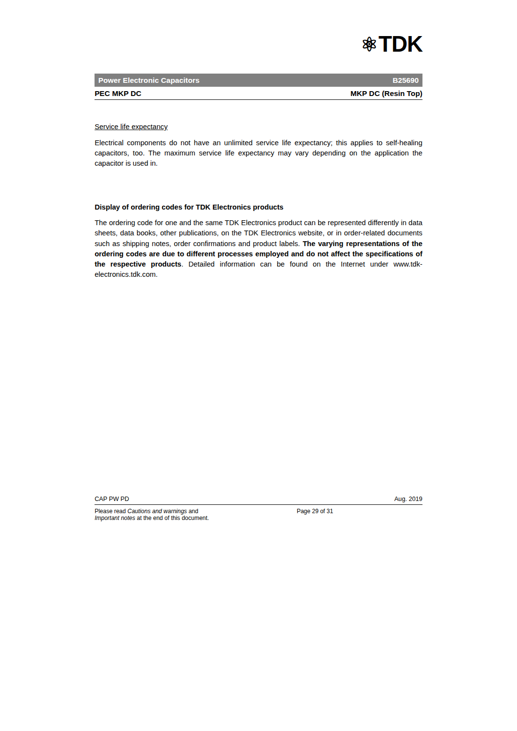⚛TDK
Power Electronic Capacitors
B25690
PEC MKP DC
MKP DC (Resin Top)
Service life expectancy
Electrical components do not have an unlimited service life expectancy; this applies to self-healing capacitors, too. The maximum service life expectancy may vary depending on the application the capacitor is used in.
Display of ordering codes for TDK Electronics products
The ordering code for one and the same TDK Electronics product can be represented differently in data sheets, data books, other publications, on the TDK Electronics website, or in order-related documents such as shipping notes, order confirmations and product labels. The varying representations of the ordering codes are due to different processes employed and do not affect the specifications of the respective products. Detailed information can be found on the Internet under www.tdk-electronics.tdk.com.
CAP PW PD
Aug. 2019
Please read Cautions and warnings and
Important notes at the end of this document.
Page 29 of 31